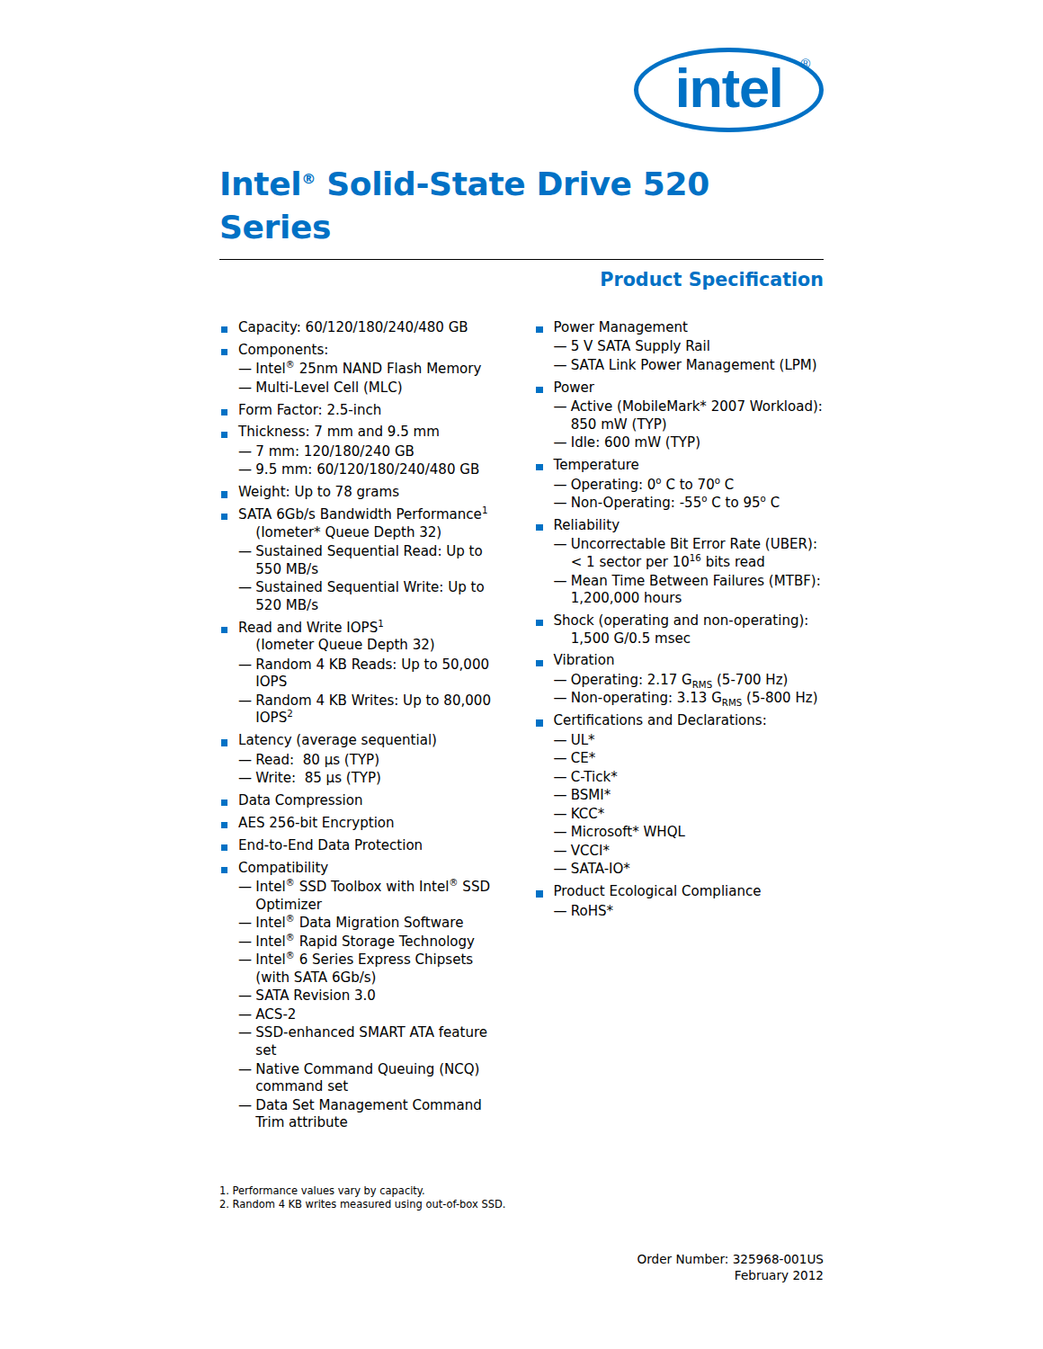intel®
Intel® Solid-State Drive 520 Series
Product Specification
Capacity: 60/120/180/240/480 GB
Components:
Intel® 25nm NAND Flash Memory
Multi-Level Cell (MLC)
Form Factor: 2.5-inch
Thickness: 7 mm and 9.5 mm
7 mm: 120/180/240 GB
9.5 mm: 60/120/180/240/480 GB
Weight: Up to 78 grams
SATA 6Gb/s Bandwidth Performance1
(Iometer* Queue Depth 32)
Sustained Sequential Read: Up to 550 MB/s
Sustained Sequential Write: Up to 520 MB/s
Read and Write IOPS1
(Iometer Queue Depth 32)
Random 4 KB Reads: Up to 50,000 IOPS
Random 4 KB Writes: Up to 80,000 IOPS2
Latency (average sequential)
Read: 80 µs (TYP)
Write: 85 µs (TYP)
Data Compression
AES 256-bit Encryption
End-to-End Data Protection
Compatibility
Intel® SSD Toolbox with Intel® SSD Optimizer
Intel® Data Migration Software
Intel® Rapid Storage Technology
Intel® 6 Series Express Chipsets
(with SATA 6Gb/s)
SATA Revision 3.0
ACS-2
SSD-enhanced SMART ATA feature set
Native Command Queuing (NCQ)
command set
Data Set Management Command
Trim attribute
Power Management
5 V SATA Supply Rail
SATA Link Power Management (LPM)
Power
Active (MobileMark* 2007 Workload):
850 mW (TYP)
Idle: 600 mW (TYP)
Temperature
Operating: 0o C to 70o C
Non-Operating: -55o C to 95o C
Reliability
Uncorrectable Bit Error Rate (UBER):
< 1 sector per 1016 bits read
Mean Time Between Failures (MTBF):
1,200,000 hours
Shock (operating and non-operating):
1,500 G/0.5 msec
Vibration
Operating: 2.17 GRMS (5-700 Hz)
Non-operating: 3.13 GRMS (5-800 Hz)
Certifications and Declarations:
UL*
CE*
C-Tick*
BSMI*
KCC*
Microsoft* WHQL
VCCI*
SATA-IO*
Product Ecological Compliance
RoHS*
1. Performance values vary by capacity.
2. Random 4 KB writes measured using out-of-box SSD.
Order Number: 325968-001US
February 2012